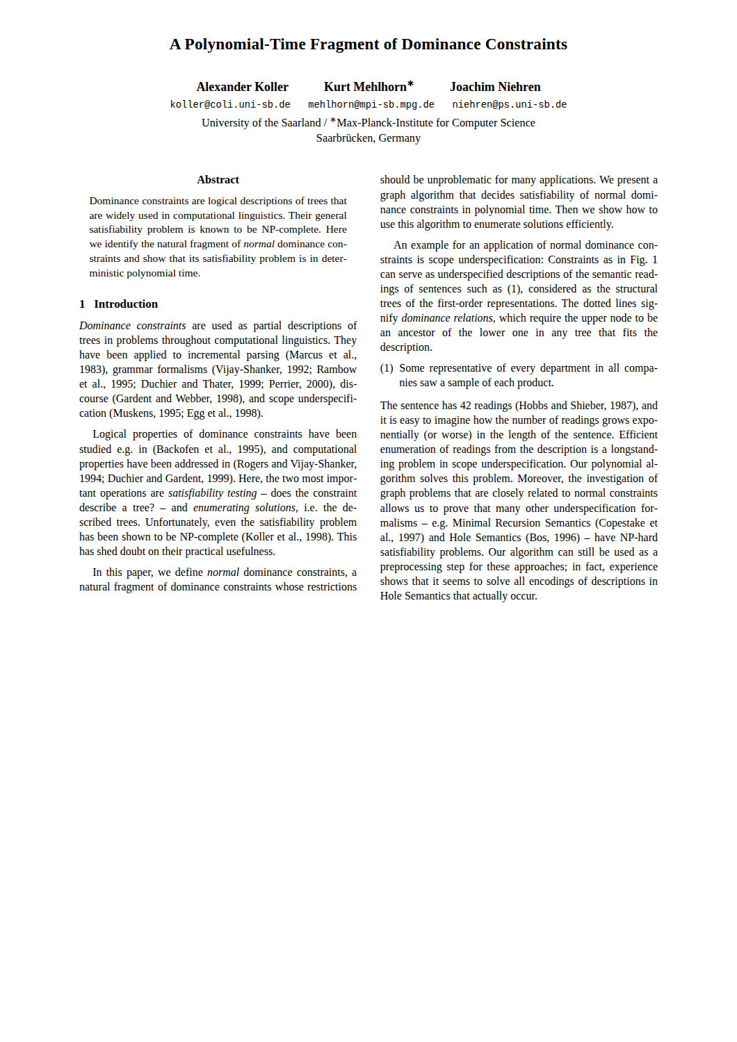A Polynomial-Time Fragment of Dominance Constraints
Alexander Koller Kurt Mehlhorn∗ Joachim Niehren
koller@coli.uni-sb.de mehlhorn@mpi-sb.mpg.de niehren@ps.uni-sb.de
University of the Saarland / ∗Max-Planck-Institute for Computer Science
Saarbrücken, Germany
Abstract
Dominance constraints are logical descriptions of trees that are widely used in computational linguistics. Their general satisfiability problem is known to be NP-complete. Here we identify the natural fragment of normal dominance constraints and show that its satisfiability problem is in deterministic polynomial time.
1 Introduction
Dominance constraints are used as partial descriptions of trees in problems throughout computational linguistics. They have been applied to incremental parsing (Marcus et al., 1983), grammar formalisms (Vijay-Shanker, 1992; Rambow et al., 1995; Duchier and Thater, 1999; Perrier, 2000), discourse (Gardent and Webber, 1998), and scope underspecification (Muskens, 1995; Egg et al., 1998).
Logical properties of dominance constraints have been studied e.g. in (Backofen et al., 1995), and computational properties have been addressed in (Rogers and Vijay-Shanker, 1994; Duchier and Gardent, 1999). Here, the two most important operations are satisfiability testing – does the constraint describe a tree? – and enumerating solutions, i.e. the described trees. Unfortunately, even the satisfiability problem has been shown to be NP-complete (Koller et al., 1998). This has shed doubt on their practical usefulness.
In this paper, we define normal dominance constraints, a natural fragment of dominance constraints whose restrictions should be unproblematic for many applications. We present a graph algorithm that decides satisfiability of normal dominance constraints in polynomial time. Then we show how to use this algorithm to enumerate solutions efficiently.
An example for an application of normal dominance constraints is scope underspecification: Constraints as in Fig. 1 can serve as underspecified descriptions of the semantic readings of sentences such as (1), considered as the structural trees of the first-order representations. The dotted lines signify dominance relations, which require the upper node to be an ancestor of the lower one in any tree that fits the description.
(1) Some representative of every department in all companies saw a sample of each product.
The sentence has 42 readings (Hobbs and Shieber, 1987), and it is easy to imagine how the number of readings grows exponentially (or worse) in the length of the sentence. Efficient enumeration of readings from the description is a longstanding problem in scope underspecification. Our polynomial algorithm solves this problem. Moreover, the investigation of graph problems that are closely related to normal constraints allows us to prove that many other underspecification formalisms – e.g. Minimal Recursion Semantics (Copestake et al., 1997) and Hole Semantics (Bos, 1996) – have NP-hard satisfiability problems. Our algorithm can still be used as a preprocessing step for these approaches; in fact, experience shows that it seems to solve all encodings of descriptions in Hole Semantics that actually occur.